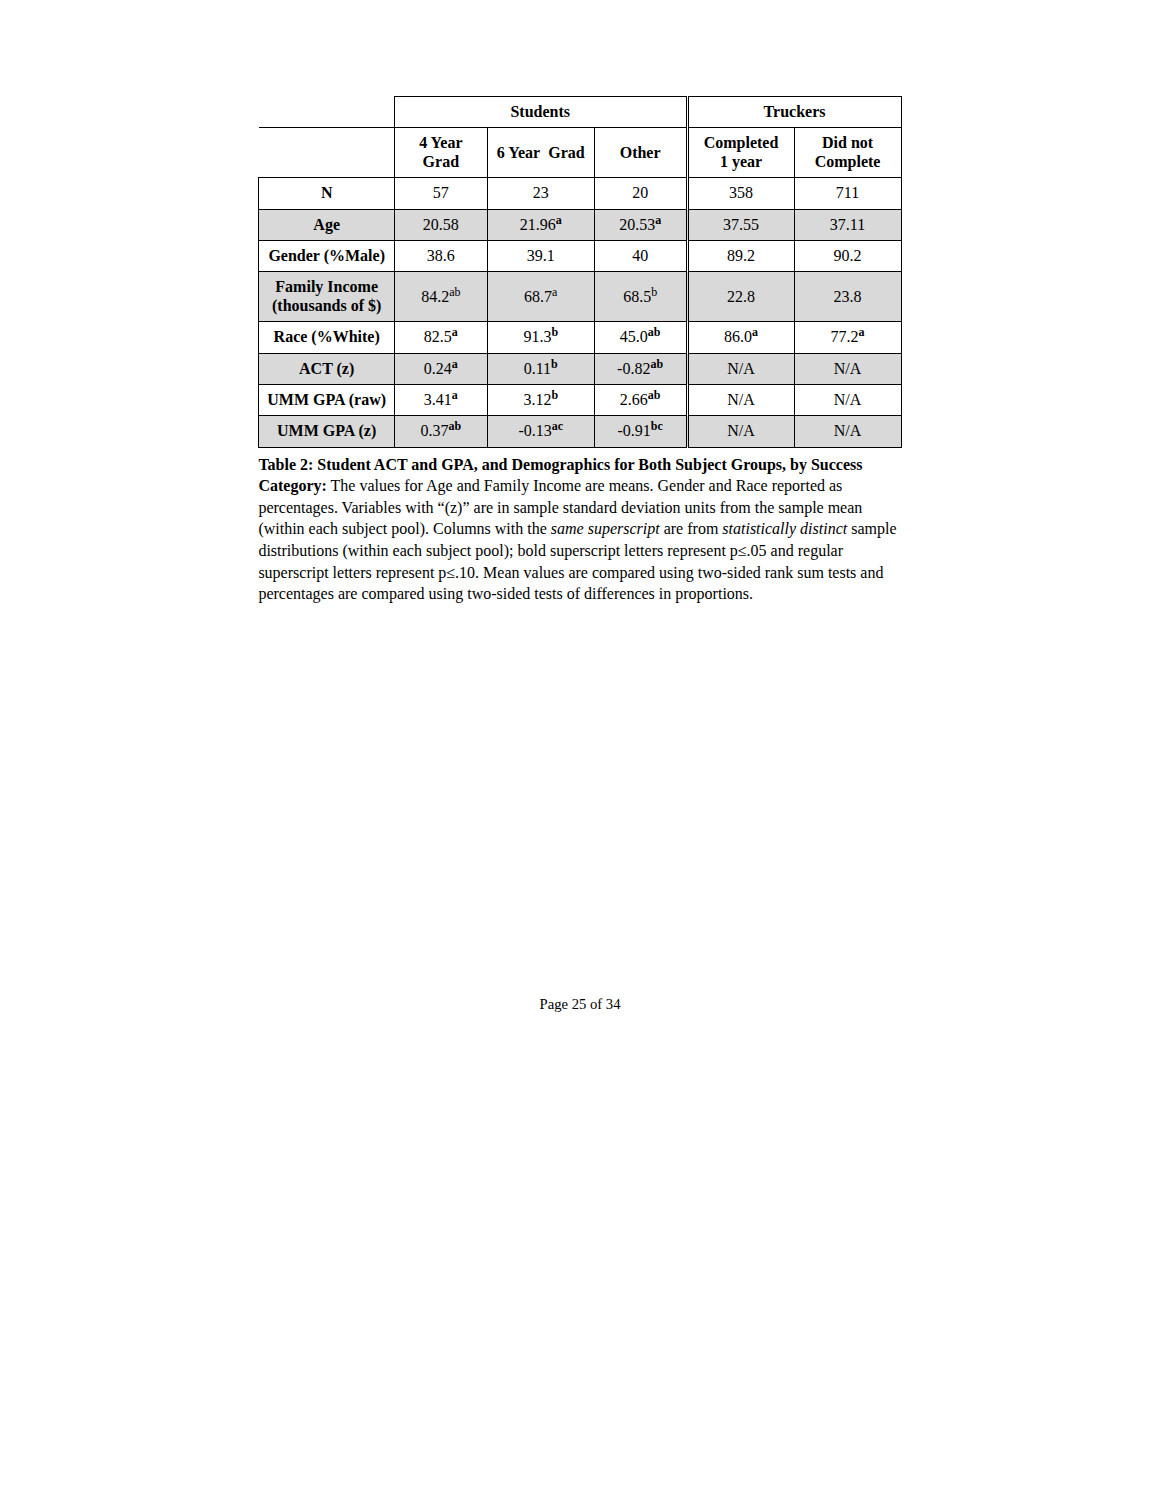| | Students | Truckers |
| | 4 Year Grad | 6 Year Grad | Other | Completed 1 year | Did not Complete |
| N | 57 | 23 | 20 | 358 | 711 |
| Age | 20.58 | 21.96 a | 20.53 a | 37.55 | 37.11 |
| Gender (%Male) | 38.6 | 39.1 | 40 | 89.2 | 90.2 |
| Family Income (thousands of $) | 84.2 ab | 68.7 a | 68.5 b | 22.8 | 23.8 |
| Race (%White) | 82.5 a | 91.3 b | 45.0 ab | 86.0 a | 77.2 a |
| ACT (z) | 0.24 a | 0.11 b | -0.82 ab | N/A | N/A |
| UMM GPA (raw) | 3.41 a | 3.12 b | 2.66 ab | N/A | N/A |
| UMM GPA (z) | 0.37 ab | -0.13 ac | -0.91 bc | N/A | N/A |
Table 2: Student ACT and GPA, and Demographics for Both Subject Groups, by Success Category: The values for Age and Family Income are means. Gender and Race reported as percentages. Variables with “(z)” are in sample standard deviation units from the sample mean (within each subject pool). Columns with the same superscript are from statistically distinct sample distributions (within each subject pool); bold superscript letters represent p≤.05 and regular superscript letters represent p≤.10. Mean values are compared using two-sided rank sum tests and percentages are compared using two-sided tests of differences in proportions.
Page 25 of 34